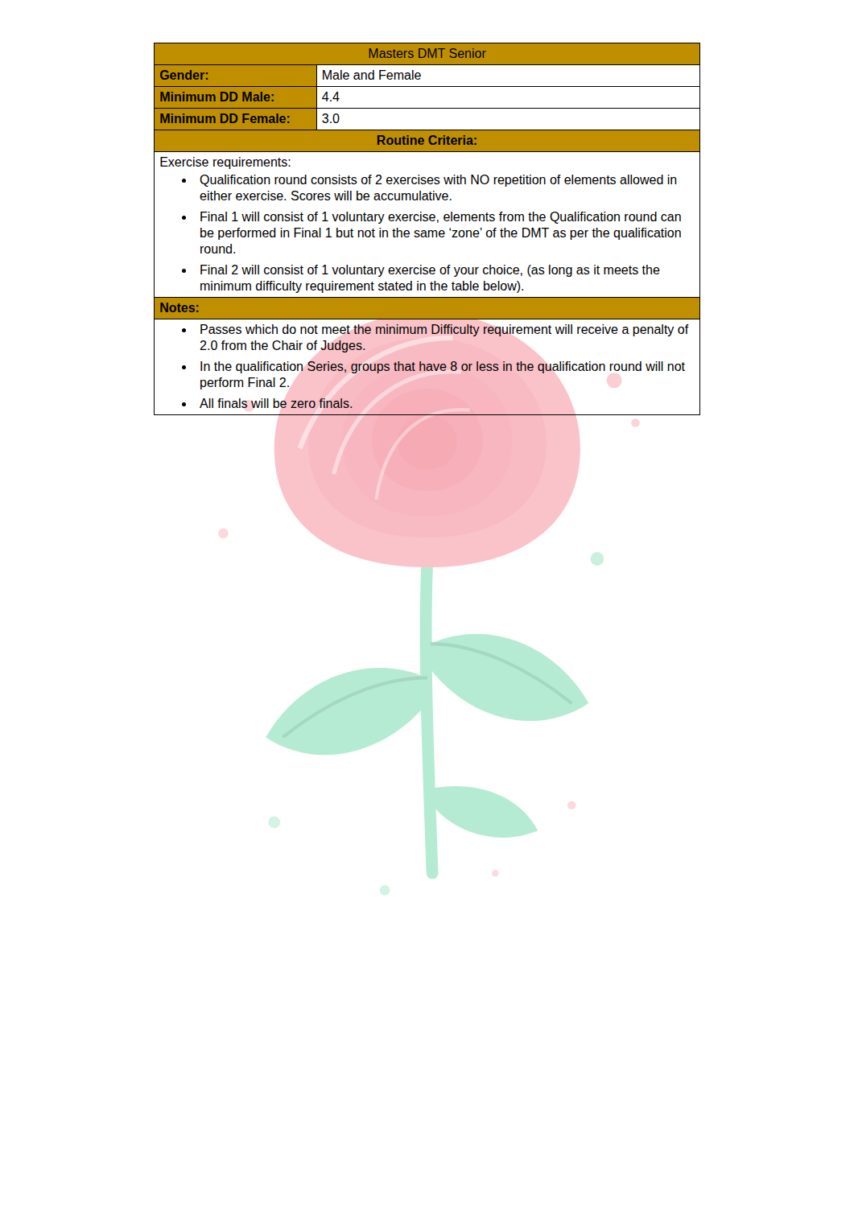| Masters DMT Senior |
| Gender: | Male and Female |
| Minimum DD Male: | 4.4 |
| Minimum DD Female: | 3.0 |
| Routine Criteria: |
| Exercise requirements: Qualification round consists of 2 exercises with NO repetition of elements allowed in either exercise. Scores will be accumulative. Final 1 will consist of 1 voluntary exercise, elements from the Qualification round can be performed in Final 1 but not in the same ‘zone’ of the DMT as per the qualification round. Final 2 will consist of 1 voluntary exercise of your choice, (as long as it meets the minimum difficulty requirement stated in the table below). |
| Notes: |
| Passes which do not meet the minimum Difficulty requirement will receive a penalty of 2.0 from the Chair of Judges. In the qualification Series, groups that have 8 or less in the qualification round will not perform Final 2. All finals will be zero finals. |